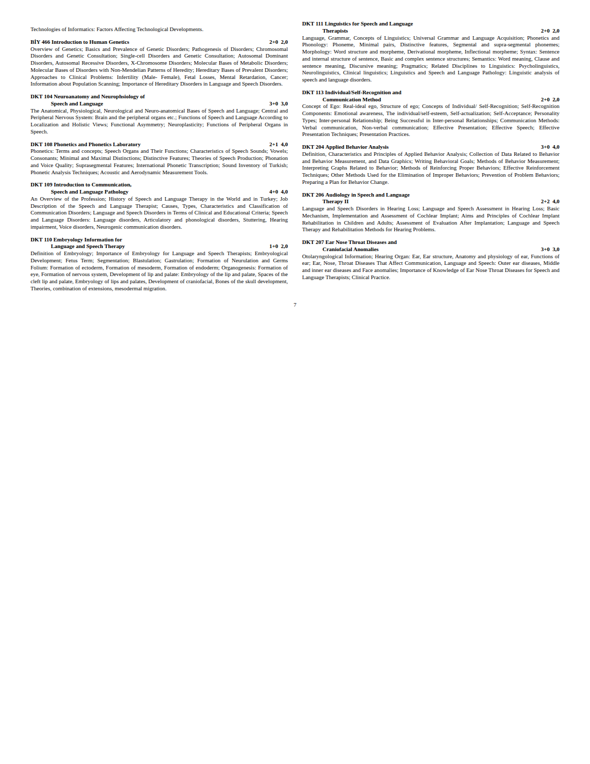Technologies of Informatics: Factors Affecting Technological Developments.
BİY 466 Introduction to Human Genetics 2+0 2,0
Overview of Genetics; Basics and Prevalence of Genetic Disorders; Pathogenesis of Disorders; Chromosomal Disorders and Genetic Consultation; Single-cell Disorders and Genetic Consultation; Autosomal Dominant Disorders, Autosomal Recessive Disorders, X-Chromosome Disorders; Molecular Bases of Metabolic Disorders; Molecular Bases of Disorders with Non-Mendelian Patterns of Heredity; Hereditary Bases of Prevalent Disorders; Approaches to Clinical Problems: Infertility (Male- Female), Fetal Losses, Mental Retardation, Cancer; Information about Population Scanning; Importance of Hereditary Disorders in Language and Speech Disorders.
DKT 104 Neuroanatomy and Neurophsiology of
Speech and Language 3+0 3,0
The Anatomical, Physiological, Neurological and Neuro-anatomical Bases of Speech and Language; Central and Peripheral Nervous System: Brain and the peripheral organs etc.; Functions of Speech and Language According to Localization and Holistic Views; Functional Asymmetry; Neuroplasticity; Functions of Peripheral Organs in Speech.
DKT 108 Phonetics and Phonetics Laboratory 2+1 4,0
Phonetics: Terms and concepts; Speech Organs and Their Functions; Characteristics of Speech Sounds; Vowels; Consonants; Minimal and Maximal Distinctions; Distinctive Features; Theories of Speech Production; Phonation and Voice Quality; Suprasegmental Features; International Phonetic Transcription; Sound Inventory of Turkish; Phonetic Analysis Techniques; Acoustic and Aerodynamic Measurement Tools.
DKT 109 Introduction to Communication,
Speech and Language Pathology 4+0 4,0
An Overview of the Profession; History of Speech and Language Therapy in the World and in Turkey; Job Description of the Speech and Language Therapist; Causes, Types, Characteristics and Classification of Communication Disorders; Language and Speech Disorders in Terms of Clinical and Educational Criteria; Speech and Language Disorders: Language disorders, Articulatory and phonological disorders, Stuttering, Hearing impairment, Voice disorders, Neurogenic communication disorders.
DKT 110 Embryology Information for
Language and Speech Therapy 1+0 2,0
Definition of Embryology; Importance of Embryology for Language and Speech Therapists; Embryological Development; Fetus Term; Segmentation; Blastulation; Gastrulation; Formation of Neurulation and Germs Folium: Formation of ectoderm, Formation of mesoderm, Formation of endoderm; Organogenesis: Formation of eye, Formation of nervous system, Development of lip and palate: Embryology of the lip and palate, Spaces of the cleft lip and palate, Embryology of lips and palates, Development of craniofacial, Bones of the skull development, Theories, combination of extensions, mesodermal migration.
DKT 111 Linguistics for Speech and Language
Therapists 2+0 2,0
Language, Grammar, Concepts of Linguistics; Universal Grammar and Language Acquisition; Phonetics and Phonology: Phoneme, Minimal pairs, Distinctive features, Segmental and supra-segmental phonemes; Morphology: Word structure and morpheme, Derivational morpheme, Inflectional morpheme; Syntax: Sentence and internal structure of sentence, Basic and complex sentence structures; Semantics: Word meaning, Clause and sentence meaning, Discursive meaning; Pragmatics; Related Disciplines to Linguistics: Psycholinguistics, Neurolinguistics, Clinical linguistics; Linguistics and Speech and Language Pathology: Linguistic analysis of speech and language disorders.
DKT 113 Individual/Self-Recognition and
Communication Method 2+0 2,0
Concept of Ego: Real-ideal ego, Structure of ego; Concepts of Individual/ Self-Recognition; Self-Recognition Components: Emotional awareness, The individual/self-esteem, Self-actualization; Self-Acceptance; Personality Types; Inter-personal Relationship; Being Successful in Inter-personal Relationships; Communication Methods: Verbal communication, Non-verbal communication; Effective Presentation; Effective Speech; Effective Presentation Techniques; Presentation Practices.
DKT 204 Applied Behavior Analysis 3+0 4,0
Definition, Characteristics and Principles of Applied Behavior Analysis; Collection of Data Related to Behavior and Behavior Measurement, and Data Graphics; Writing Behavioral Goals; Methods of Behavior Measurement; Interpreting Graphs Related to Behavior; Methods of Reinforcing Proper Behaviors; Effective Reinforcement Techniques; Other Methods Used for the Elimination of Improper Behaviors; Prevention of Problem Behaviors; Preparing a Plan for Behavior Change.
DKT 206 Audiology in Speech and Language
Therapy II 2+2 4,0
Language and Speech Disorders in Hearing Loss; Language and Speech Assessment in Hearing Loss; Basic Mechanism, Implementation and Assessment of Cochlear Implant; Aims and Principles of Cochlear Implant Rehabilitation in Children and Adults; Assessment of Evaluation After Implantation; Language and Speech Therapy and Rehabilitation Methods for Hearing Problems.
DKT 207 Ear Nose Throat Diseases and
Craniofacial Anomalies 3+0 3,0
Otolaryngological Information; Hearing Organ: Ear, Ear structure, Anatomy and physiology of ear, Functions of ear; Ear, Nose, Throat Diseases That Affect Communication, Language and Speech: Outer ear diseases, Middle and inner ear diseases and Face anomalies; Importance of Knowledge of Ear Nose Throat Diseases for Speech and Language Therapists; Clinical Practice.
7